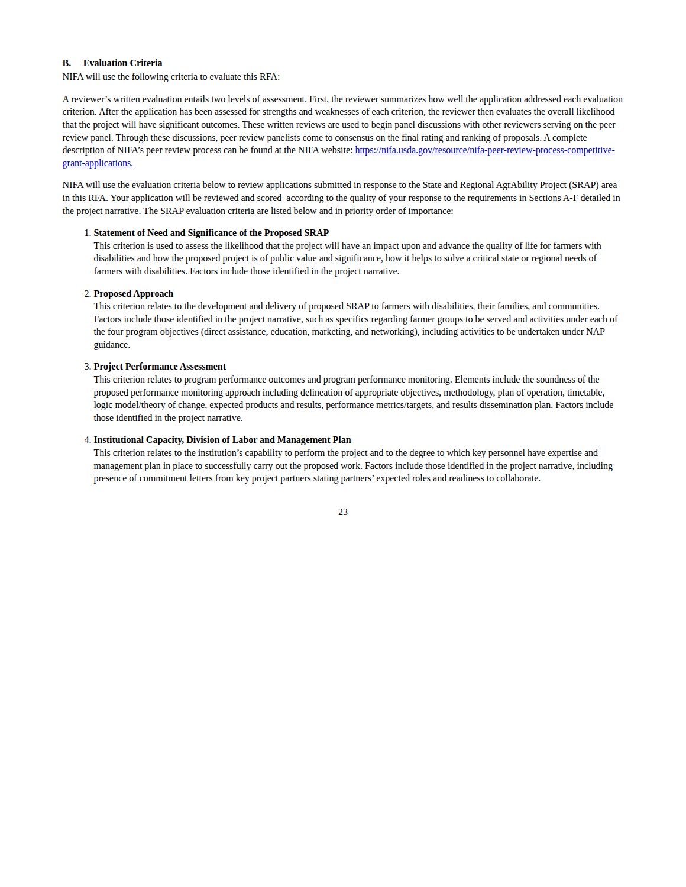B. Evaluation Criteria
NIFA will use the following criteria to evaluate this RFA:
A reviewer’s written evaluation entails two levels of assessment. First, the reviewer summarizes how well the application addressed each evaluation criterion. After the application has been assessed for strengths and weaknesses of each criterion, the reviewer then evaluates the overall likelihood that the project will have significant outcomes. These written reviews are used to begin panel discussions with other reviewers serving on the peer review panel. Through these discussions, peer review panelists come to consensus on the final rating and ranking of proposals. A complete description of NIFA’s peer review process can be found at the NIFA website: https://nifa.usda.gov/resource/nifa-peer-review-process-competitive-grant-applications.
NIFA will use the evaluation criteria below to review applications submitted in response to the State and Regional AgrAbility Project (SRAP) area in this RFA. Your application will be reviewed and scored according to the quality of your response to the requirements in Sections A-F detailed in the project narrative. The SRAP evaluation criteria are listed below and in priority order of importance:
Statement of Need and Significance of the Proposed SRAP This criterion is used to assess the likelihood that the project will have an impact upon and advance the quality of life for farmers with disabilities and how the proposed project is of public value and significance, how it helps to solve a critical state or regional needs of farmers with disabilities. Factors include those identified in the project narrative.
Proposed Approach This criterion relates to the development and delivery of proposed SRAP to farmers with disabilities, their families, and communities. Factors include those identified in the project narrative, such as specifics regarding farmer groups to be served and activities under each of the four program objectives (direct assistance, education, marketing, and networking), including activities to be undertaken under NAP guidance.
Project Performance Assessment This criterion relates to program performance outcomes and program performance monitoring. Elements include the soundness of the proposed performance monitoring approach including delineation of appropriate objectives, methodology, plan of operation, timetable, logic model/theory of change, expected products and results, performance metrics/targets, and results dissemination plan. Factors include those identified in the project narrative.
Institutional Capacity, Division of Labor and Management Plan This criterion relates to the institution’s capability to perform the project and to the degree to which key personnel have expertise and management plan in place to successfully carry out the proposed work. Factors include those identified in the project narrative, including presence of commitment letters from key project partners stating partners’ expected roles and readiness to collaborate.
23